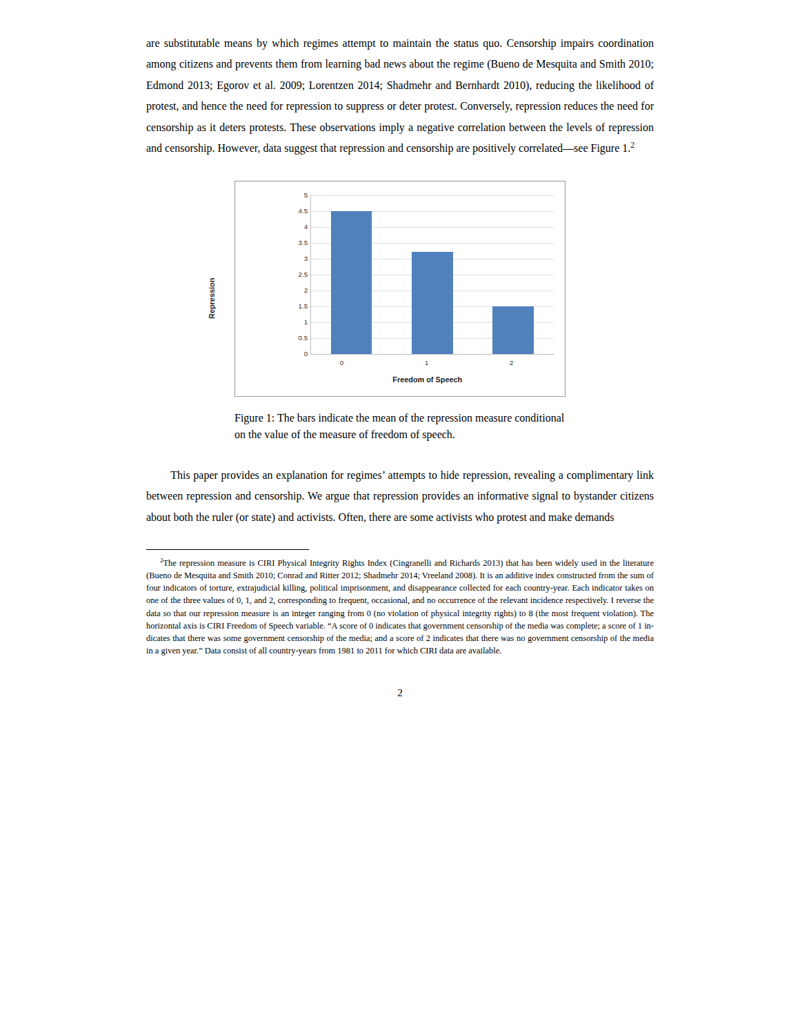are substitutable means by which regimes attempt to maintain the status quo. Censorship impairs coordination among citizens and prevents them from learning bad news about the regime (Bueno de Mesquita and Smith 2010; Edmond 2013; Egorov et al. 2009; Lorentzen 2014; Shadmehr and Bernhardt 2010), reducing the likelihood of protest, and hence the need for repression to suppress or deter protest. Conversely, repression reduces the need for censorship as it deters protests. These observations imply a negative correlation between the levels of repression and censorship. However, data suggest that repression and censorship are positively correlated—see Figure 1.2
Repression
5 4.5 4 3.5 3 2.5 2 1.5 1 0.5 0
0 1 2
Freedom of Speech
Figure 1: The bars indicate the mean of the repression measure conditional on the value of the measure of freedom of speech.
This paper provides an explanation for regimes’ attempts to hide repression, revealing a complimentary link between repression and censorship. We argue that repression provides an informative signal to bystander citizens about both the ruler (or state) and activists. Often, there are some activists who protest and make demands
2The repression measure is CIRI Physical Integrity Rights Index (Cingranelli and Richards 2013) that has been widely used in the literature (Bueno de Mesquita and Smith 2010; Conrad and Ritter 2012; Shadmehr 2014; Vreeland 2008). It is an additive index constructed from the sum of four indicators of torture, extrajudicial killing, political imprisonment, and disappearance collected for each country-year. Each indicator takes on one of the three values of 0, 1, and 2, corresponding to frequent, occasional, and no occurrence of the relevant incidence respectively. I reverse the data so that our repression measure is an integer ranging from 0 (no violation of physical integrity rights) to 8 (the most frequent violation). The horizontal axis is CIRI Freedom of Speech variable. “A score of 0 indicates that government censorship of the media was complete; a score of 1 indicates that there was some government censorship of the media; and a score of 2 indicates that there was no government censorship of the media in a given year.” Data consist of all country-years from 1981 to 2011 for which CIRI data are available.
2